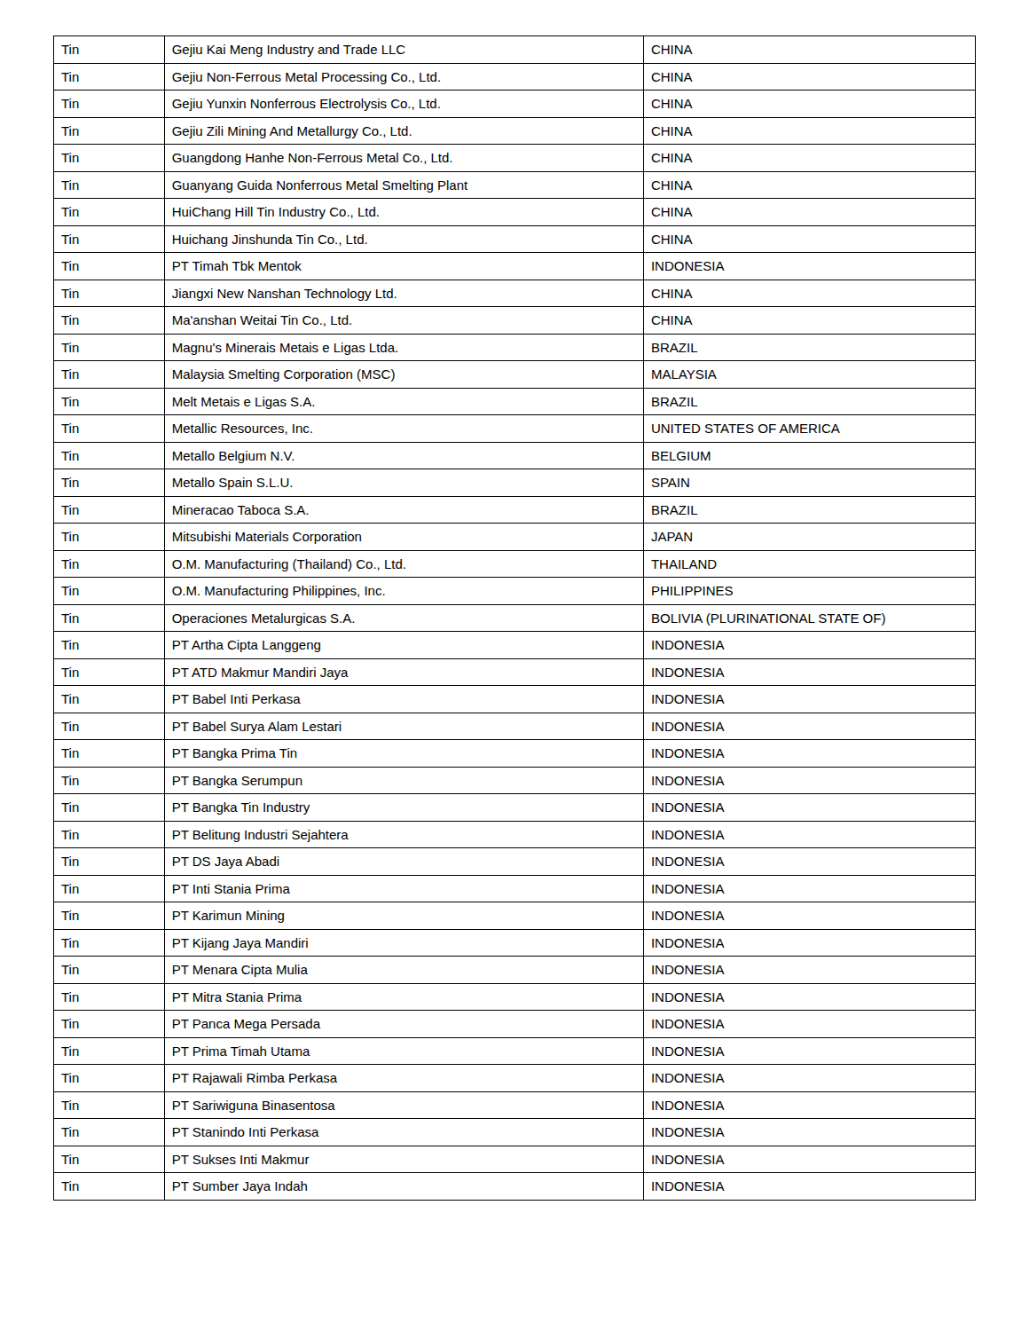| Tin | Gejiu Kai Meng Industry and Trade LLC | CHINA |
| Tin | Gejiu Non-Ferrous Metal Processing Co., Ltd. | CHINA |
| Tin | Gejiu Yunxin Nonferrous Electrolysis Co., Ltd. | CHINA |
| Tin | Gejiu Zili Mining And Metallurgy Co., Ltd. | CHINA |
| Tin | Guangdong Hanhe Non-Ferrous Metal Co., Ltd. | CHINA |
| Tin | Guanyang Guida Nonferrous Metal Smelting Plant | CHINA |
| Tin | HuiChang Hill Tin Industry Co., Ltd. | CHINA |
| Tin | Huichang Jinshunda Tin Co., Ltd. | CHINA |
| Tin | PT Timah Tbk Mentok | INDONESIA |
| Tin | Jiangxi New Nanshan Technology Ltd. | CHINA |
| Tin | Ma'anshan Weitai Tin Co., Ltd. | CHINA |
| Tin | Magnu's Minerais Metais e Ligas Ltda. | BRAZIL |
| Tin | Malaysia Smelting Corporation (MSC) | MALAYSIA |
| Tin | Melt Metais e Ligas S.A. | BRAZIL |
| Tin | Metallic Resources, Inc. | UNITED STATES OF AMERICA |
| Tin | Metallo Belgium N.V. | BELGIUM |
| Tin | Metallo Spain S.L.U. | SPAIN |
| Tin | Mineracao Taboca S.A. | BRAZIL |
| Tin | Mitsubishi Materials Corporation | JAPAN |
| Tin | O.M. Manufacturing (Thailand) Co., Ltd. | THAILAND |
| Tin | O.M. Manufacturing Philippines, Inc. | PHILIPPINES |
| Tin | Operaciones Metalurgicas S.A. | BOLIVIA (PLURINATIONAL STATE OF) |
| Tin | PT Artha Cipta Langgeng | INDONESIA |
| Tin | PT ATD Makmur Mandiri Jaya | INDONESIA |
| Tin | PT Babel Inti Perkasa | INDONESIA |
| Tin | PT Babel Surya Alam Lestari | INDONESIA |
| Tin | PT Bangka Prima Tin | INDONESIA |
| Tin | PT Bangka Serumpun | INDONESIA |
| Tin | PT Bangka Tin Industry | INDONESIA |
| Tin | PT Belitung Industri Sejahtera | INDONESIA |
| Tin | PT DS Jaya Abadi | INDONESIA |
| Tin | PT Inti Stania Prima | INDONESIA |
| Tin | PT Karimun Mining | INDONESIA |
| Tin | PT Kijang Jaya Mandiri | INDONESIA |
| Tin | PT Menara Cipta Mulia | INDONESIA |
| Tin | PT Mitra Stania Prima | INDONESIA |
| Tin | PT Panca Mega Persada | INDONESIA |
| Tin | PT Prima Timah Utama | INDONESIA |
| Tin | PT Rajawali Rimba Perkasa | INDONESIA |
| Tin | PT Sariwiguna Binasentosa | INDONESIA |
| Tin | PT Stanindo Inti Perkasa | INDONESIA |
| Tin | PT Sukses Inti Makmur | INDONESIA |
| Tin | PT Sumber Jaya Indah | INDONESIA |